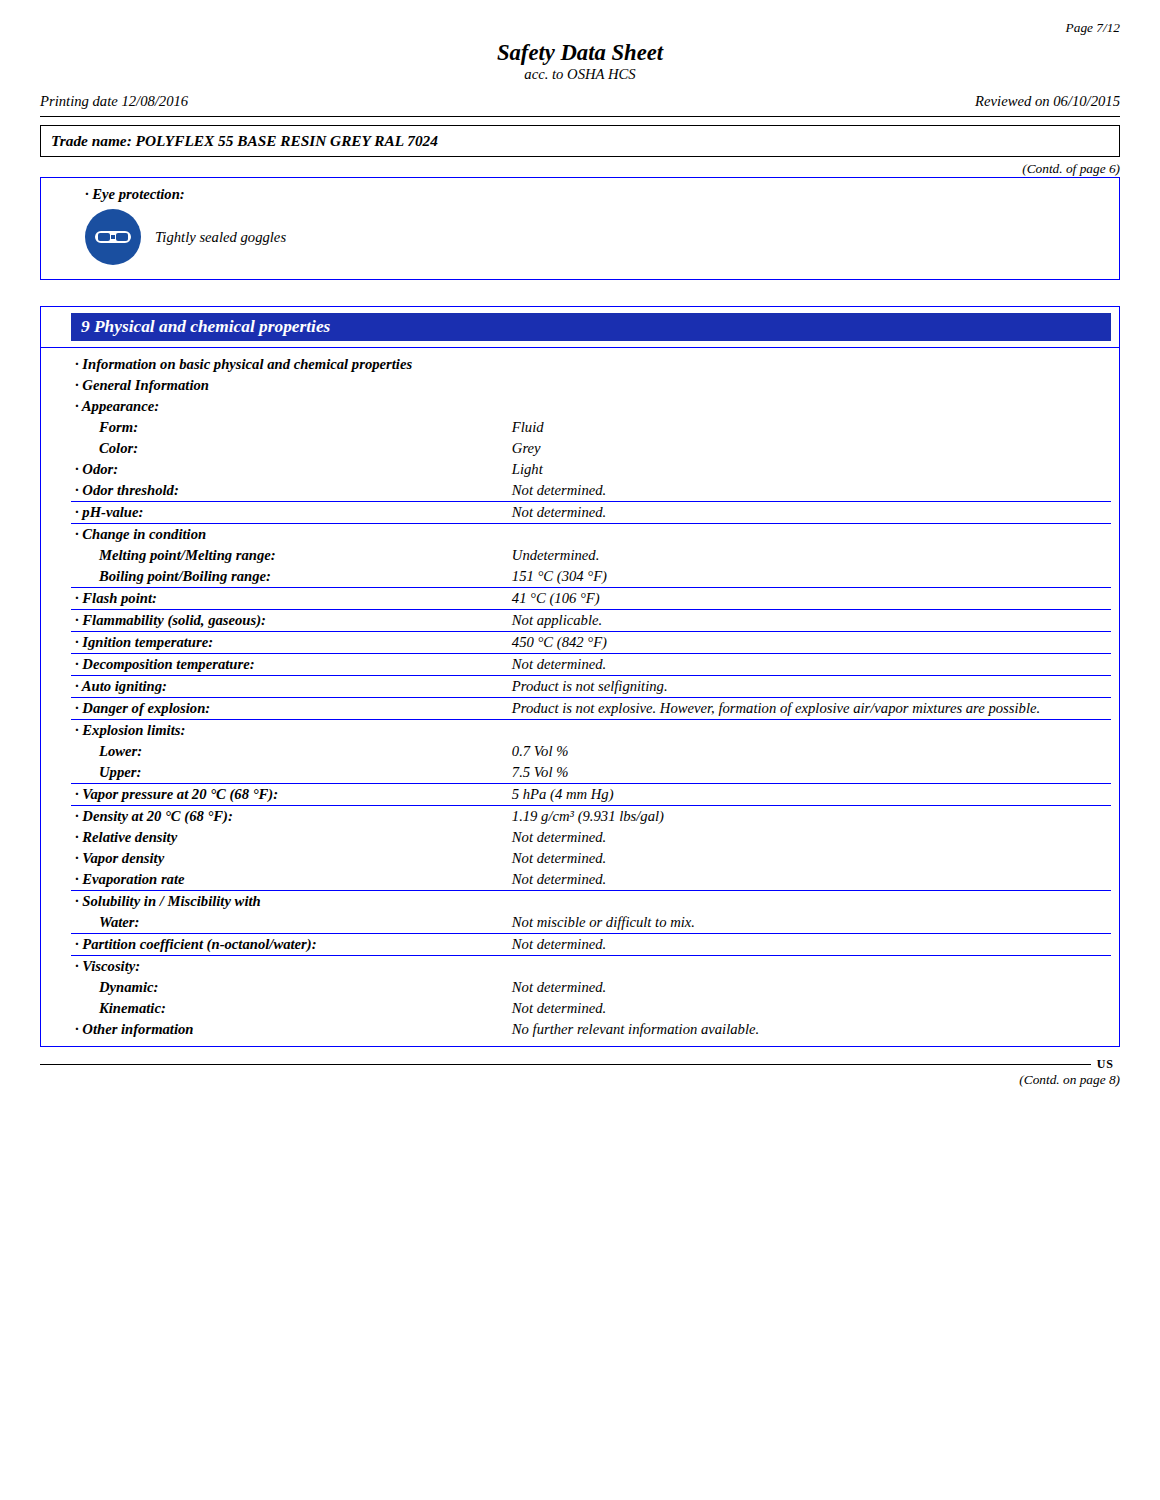Page 7/12
Safety Data Sheet
acc. to OSHA HCS
Printing date 12/08/2016 Reviewed on 06/10/2015
Trade name: POLYFLEX 55 BASE RESIN GREY RAL 7024
(Contd. of page 6)
· Eye protection:
Tightly sealed goggles
9 Physical and chemical properties
| · Information on basic physical and chemical properties |
| · General Information |
| · Appearance: |
| Form: | Fluid |
| Color: | Grey |
| · Odor: | Light |
| · Odor threshold: | Not determined. |
| · pH-value: | Not determined. |
| · Change in condition | |
| Melting point/Melting range: | Undetermined. |
| Boiling point/Boiling range: | 151 °C (304 °F) |
| · Flash point: | 41 °C (106 °F) |
| · Flammability (solid, gaseous): | Not applicable. |
| · Ignition temperature: | 450 °C (842 °F) |
| · Decomposition temperature: | Not determined. |
| · Auto igniting: | Product is not selfigniting. |
| · Danger of explosion: | Product is not explosive. However, formation of explosive air/vapor mixtures are possible. |
| · Explosion limits: | |
| Lower: | 0.7 Vol % |
| Upper: | 7.5 Vol % |
| · Vapor pressure at 20 °C (68 °F): | 5 hPa (4 mm Hg) |
| · Density at 20 °C (68 °F): | 1.19 g/cm³ (9.931 lbs/gal) |
| · Relative density | Not determined. |
| · Vapor density | Not determined. |
| · Evaporation rate | Not determined. |
| · Solubility in / Miscibility with | |
| Water: | Not miscible or difficult to mix. |
| · Partition coefficient (n-octanol/water): | Not determined. |
| · Viscosity: | |
| Dynamic: | Not determined. |
| Kinematic: | Not determined. |
| · Other information | No further relevant information available. |
US
(Contd. on page 8)